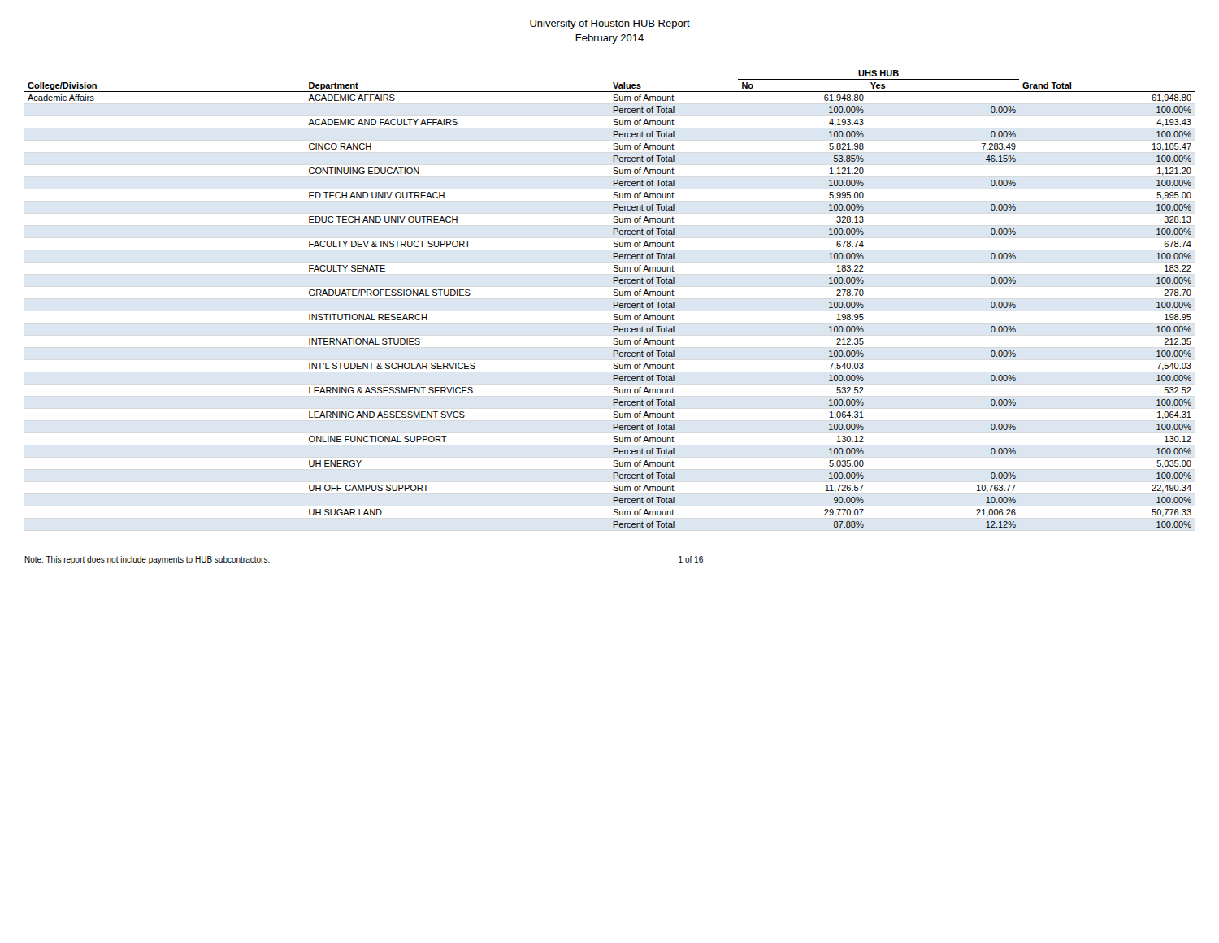University of Houston HUB Report
February 2014
| | | | UHS HUB | |
| --- | --- | --- | --- | --- |
| College/Division | Department | Values | No | Yes | Grand Total |
| Academic Affairs | ACADEMIC AFFAIRS | Sum of Amount | 61,948.80 | | 61,948.80 |
| | | Percent of Total | 100.00% | 0.00% | 100.00% |
| | ACADEMIC AND FACULTY AFFAIRS | Sum of Amount | 4,193.43 | | 4,193.43 |
| | | Percent of Total | 100.00% | 0.00% | 100.00% |
| | CINCO RANCH | Sum of Amount | 5,821.98 | 7,283.49 | 13,105.47 |
| | | Percent of Total | 53.85% | 46.15% | 100.00% |
| | CONTINUING EDUCATION | Sum of Amount | 1,121.20 | | 1,121.20 |
| | | Percent of Total | 100.00% | 0.00% | 100.00% |
| | ED TECH AND UNIV OUTREACH | Sum of Amount | 5,995.00 | | 5,995.00 |
| | | Percent of Total | 100.00% | 0.00% | 100.00% |
| | EDUC TECH AND UNIV OUTREACH | Sum of Amount | 328.13 | | 328.13 |
| | | Percent of Total | 100.00% | 0.00% | 100.00% |
| | FACULTY DEV & INSTRUCT SUPPORT | Sum of Amount | 678.74 | | 678.74 |
| | | Percent of Total | 100.00% | 0.00% | 100.00% |
| | FACULTY SENATE | Sum of Amount | 183.22 | | 183.22 |
| | | Percent of Total | 100.00% | 0.00% | 100.00% |
| | GRADUATE/PROFESSIONAL STUDIES | Sum of Amount | 278.70 | | 278.70 |
| | | Percent of Total | 100.00% | 0.00% | 100.00% |
| | INSTITUTIONAL RESEARCH | Sum of Amount | 198.95 | | 198.95 |
| | | Percent of Total | 100.00% | 0.00% | 100.00% |
| | INTERNATIONAL STUDIES | Sum of Amount | 212.35 | | 212.35 |
| | | Percent of Total | 100.00% | 0.00% | 100.00% |
| | INT'L STUDENT & SCHOLAR SERVICES | Sum of Amount | 7,540.03 | | 7,540.03 |
| | | Percent of Total | 100.00% | 0.00% | 100.00% |
| | LEARNING & ASSESSMENT SERVICES | Sum of Amount | 532.52 | | 532.52 |
| | | Percent of Total | 100.00% | 0.00% | 100.00% |
| | LEARNING AND ASSESSMENT SVCS | Sum of Amount | 1,064.31 | | 1,064.31 |
| | | Percent of Total | 100.00% | 0.00% | 100.00% |
| | ONLINE FUNCTIONAL SUPPORT | Sum of Amount | 130.12 | | 130.12 |
| | | Percent of Total | 100.00% | 0.00% | 100.00% |
| | UH ENERGY | Sum of Amount | 5,035.00 | | 5,035.00 |
| | | Percent of Total | 100.00% | 0.00% | 100.00% |
| | UH OFF-CAMPUS SUPPORT | Sum of Amount | 11,726.57 | 10,763.77 | 22,490.34 |
| | | Percent of Total | 90.00% | 10.00% | 100.00% |
| | UH SUGAR LAND | Sum of Amount | 29,770.07 | 21,006.26 | 50,776.33 |
| | | Percent of Total | 87.88% | 12.12% | 100.00% |
Note: This report does not include payments to HUB subcontractors.
1 of 16